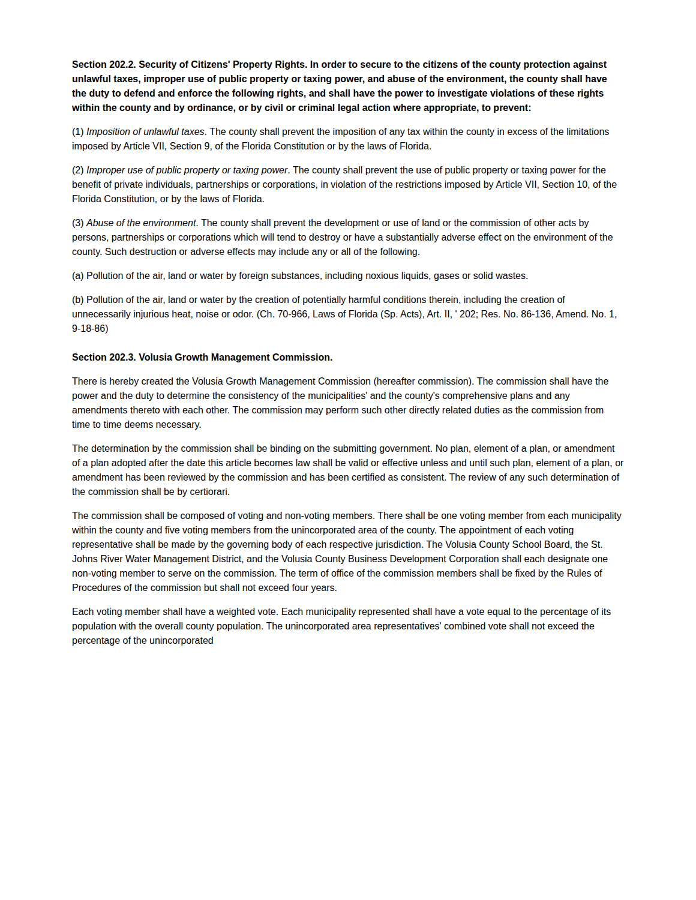Section 202.2. Security of Citizens' Property Rights. In order to secure to the citizens of the county protection against unlawful taxes, improper use of public property or taxing power, and abuse of the environment, the county shall have the duty to defend and enforce the following rights, and shall have the power to investigate violations of these rights within the county and by ordinance, or by civil or criminal legal action where appropriate, to prevent:
(1) Imposition of unlawful taxes. The county shall prevent the imposition of any tax within the county in excess of the limitations imposed by Article VII, Section 9, of the Florida Constitution or by the laws of Florida.
(2) Improper use of public property or taxing power. The county shall prevent the use of public property or taxing power for the benefit of private individuals, partnerships or corporations, in violation of the restrictions imposed by Article VII, Section 10, of the Florida Constitution, or by the laws of Florida.
(3) Abuse of the environment. The county shall prevent the development or use of land or the commission of other acts by persons, partnerships or corporations which will tend to destroy or have a substantially adverse effect on the environment of the county. Such destruction or adverse effects may include any or all of the following.
(a) Pollution of the air, land or water by foreign substances, including noxious liquids, gases or solid wastes.
(b) Pollution of the air, land or water by the creation of potentially harmful conditions therein, including the creation of unnecessarily injurious heat, noise or odor. (Ch. 70-966, Laws of Florida (Sp. Acts), Art. II, ' 202; Res. No. 86-136, Amend. No. 1, 9-18-86)
Section 202.3. Volusia Growth Management Commission.
There is hereby created the Volusia Growth Management Commission (hereafter commission). The commission shall have the power and the duty to determine the consistency of the municipalities' and the county's comprehensive plans and any amendments thereto with each other. The commission may perform such other directly related duties as the commission from time to time deems necessary.
The determination by the commission shall be binding on the submitting government. No plan, element of a plan, or amendment of a plan adopted after the date this article becomes law shall be valid or effective unless and until such plan, element of a plan, or amendment has been reviewed by the commission and has been certified as consistent. The review of any such determination of the commission shall be by certiorari.
The commission shall be composed of voting and non-voting members. There shall be one voting member from each municipality within the county and five voting members from the unincorporated area of the county. The appointment of each voting representative shall be made by the governing body of each respective jurisdiction. The Volusia County School Board, the St. Johns River Water Management District, and the Volusia County Business Development Corporation shall each designate one non-voting member to serve on the commission. The term of office of the commission members shall be fixed by the Rules of Procedures of the commission but shall not exceed four years.
Each voting member shall have a weighted vote. Each municipality represented shall have a vote equal to the percentage of its population with the overall county population. The unincorporated area representatives' combined vote shall not exceed the percentage of the unincorporated